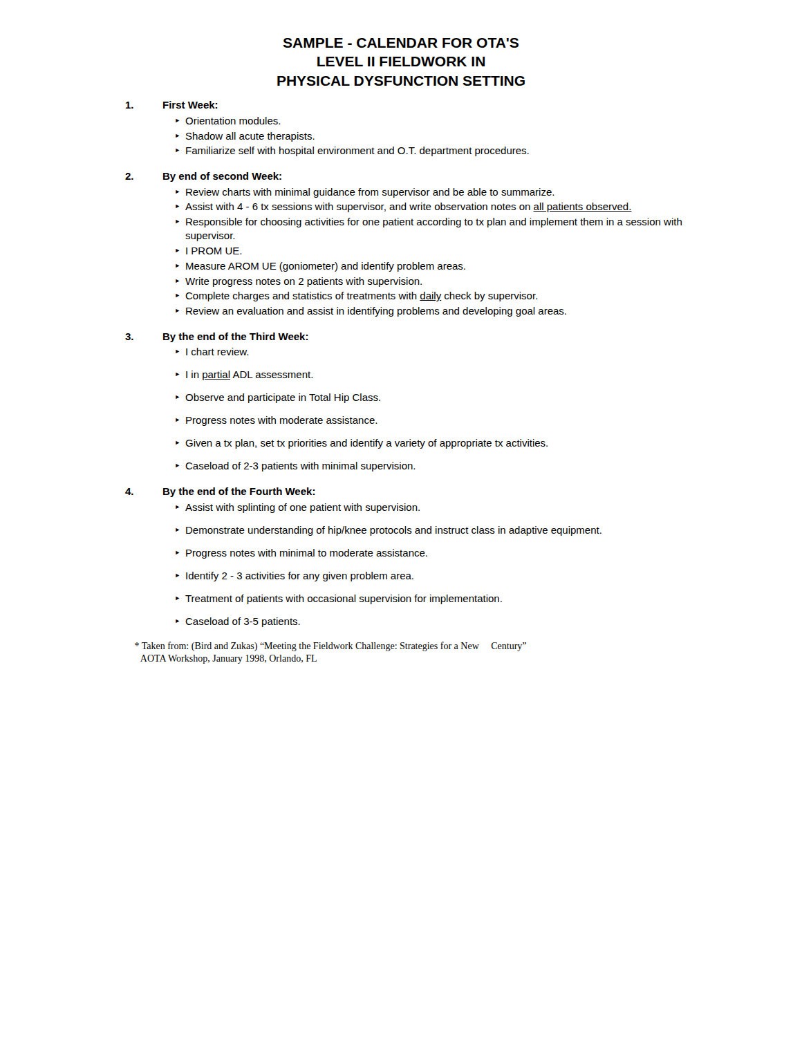SAMPLE - CALENDAR FOR OTA'S
LEVEL II FIELDWORK IN
PHYSICAL DYSFUNCTION SETTING
First Week:
Orientation modules.
Shadow all acute therapists.
Familiarize self with hospital environment and O.T. department procedures.
By end of second Week:
Review charts with minimal guidance from supervisor and be able to summarize.
Assist with 4 - 6 tx sessions with supervisor, and write observation notes on all patients observed.
Responsible for choosing activities for one patient according to tx plan and implement them in a session with supervisor.
I PROM UE.
Measure AROM UE (goniometer) and identify problem areas.
Write progress notes on 2 patients with supervision.
Complete charges and statistics of treatments with daily check by supervisor.
Review an evaluation and assist in identifying problems and developing goal areas.
By the end of the Third Week:
I chart review.
I in partial ADL assessment.
Observe and participate in Total Hip Class.
Progress notes with moderate assistance.
Given a tx plan, set tx priorities and identify a variety of appropriate tx activities.
Caseload of 2-3 patients with minimal supervision.
By the end of the Fourth Week:
Assist with splinting of one patient with supervision.
Demonstrate understanding of hip/knee protocols and instruct class in adaptive equipment.
Progress notes with minimal to moderate assistance.
Identify 2 - 3 activities for any given problem area.
Treatment of patients with occasional supervision for implementation.
Caseload of 3-5 patients.
* Taken from: (Bird and Zukas) “Meeting the Fieldwork Challenge: Strategies for a New Century” AOTA Workshop, January 1998, Orlando, FL